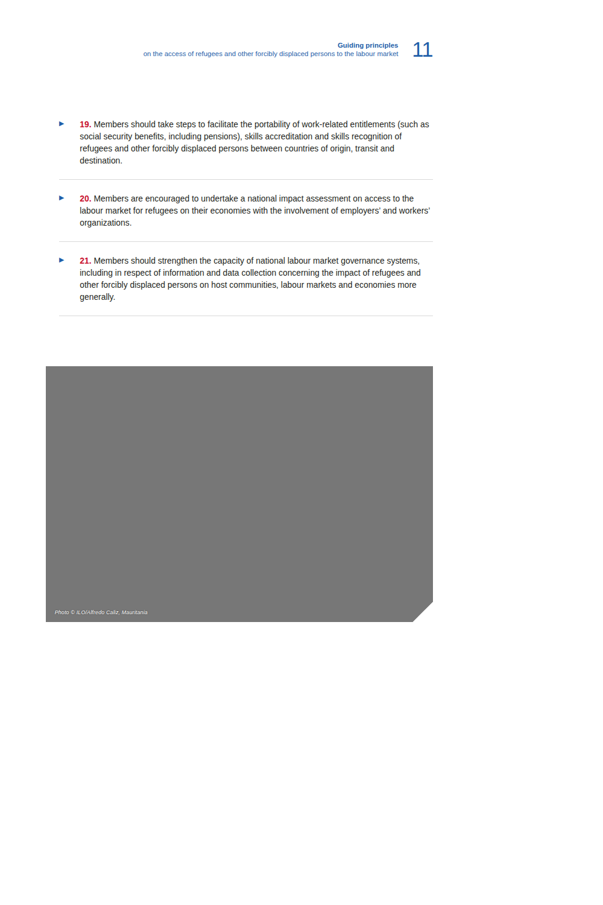Guiding principles
on the access of refugees and other forcibly displaced persons to the labour market
11
19. Members should take steps to facilitate the portability of work-related entitlements (such as social security benefits, including pensions), skills accreditation and skills recognition of refugees and other forcibly displaced persons between countries of origin, transit and destination.
20. Members are encouraged to undertake a national impact assessment on access to the labour market for refugees on their economies with the involvement of employers’ and workers’ organizations.
21. Members should strengthen the capacity of national labour market governance systems, including in respect of information and data collection concerning the impact of refugees and other forcibly displaced persons on host communities, labour markets and economies more generally.
Photo © ILO/Alfredo Caliz, Mauritania